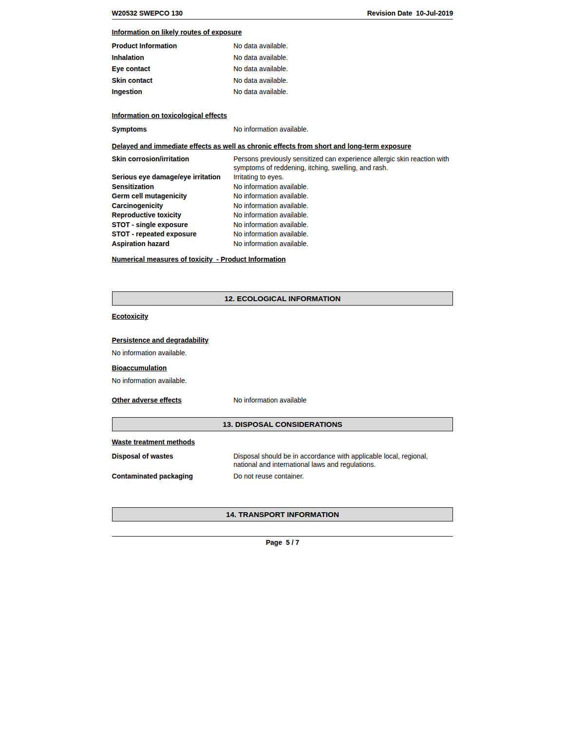W20532 SWEPCO 130 Revision Date 10-Jul-2019
Information on likely routes of exposure
| Product Information | No data available. |
| Inhalation | No data available. |
| Eye contact | No data available. |
| Skin contact | No data available. |
| Ingestion | No data available. |
Information on toxicological effects
| Symptoms | No information available. |
Delayed and immediate effects as well as chronic effects from short and long-term exposure
| Skin corrosion/irritation | Persons previously sensitized can experience allergic skin reaction with symptoms of reddening, itching, swelling, and rash. |
| Serious eye damage/eye irritation | Irritating to eyes. |
| Sensitization | No information available. |
| Germ cell mutagenicity | No information available. |
| Carcinogenicity | No information available. |
| Reproductive toxicity | No information available. |
| STOT - single exposure | No information available. |
| STOT - repeated exposure | No information available. |
| Aspiration hazard | No information available. |
Numerical measures of toxicity - Product Information
12. ECOLOGICAL INFORMATION
Ecotoxicity
Persistence and degradability
No information available.
Bioaccumulation
No information available.
| Other adverse effects | No information available |
13. DISPOSAL CONSIDERATIONS
Waste treatment methods
| Disposal of wastes | Disposal should be in accordance with applicable local, regional, national and international laws and regulations. |
| Contaminated packaging | Do not reuse container. |
14. TRANSPORT INFORMATION
Page 5 / 7